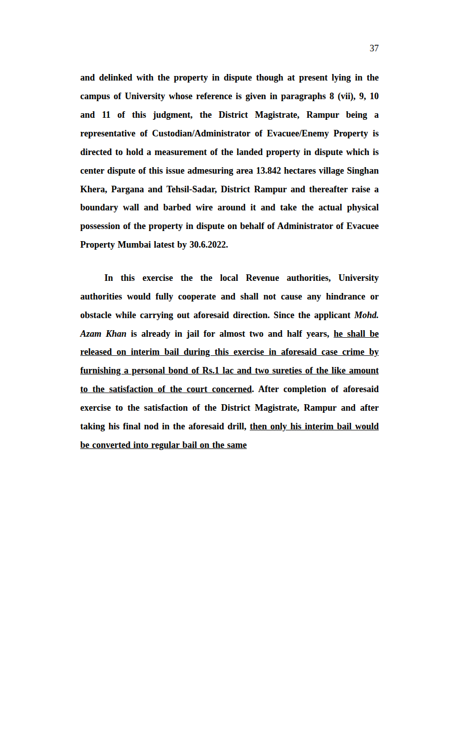37
and delinked with the property in dispute though at present lying in the campus of University whose reference is given in paragraphs 8 (vii), 9, 10 and 11 of this judgment, the District Magistrate, Rampur being a representative of Custodian/Administrator of Evacuee/Enemy Property is directed to hold a measurement of the landed property in dispute which is center dispute of this issue admesuring area 13.842 hectares village Singhan Khera, Pargana and Tehsil-Sadar, District Rampur and thereafter raise a boundary wall and barbed wire around it and take the actual physical possession of the property in dispute on behalf of Administrator of Evacuee Property Mumbai latest by 30.6.2022.
In this exercise the the local Revenue authorities, University authorities would fully cooperate and shall not cause any hindrance or obstacle while carrying out aforesaid direction. Since the applicant Mohd. Azam Khan is already in jail for almost two and half years, he shall be released on interim bail during this exercise in aforesaid case crime by furnishing a personal bond of Rs.1 lac and two sureties of the like amount to the satisfaction of the court concerned. After completion of aforesaid exercise to the satisfaction of the District Magistrate, Rampur and after taking his final nod in the aforesaid drill, then only his interim bail would be converted into regular bail on the same